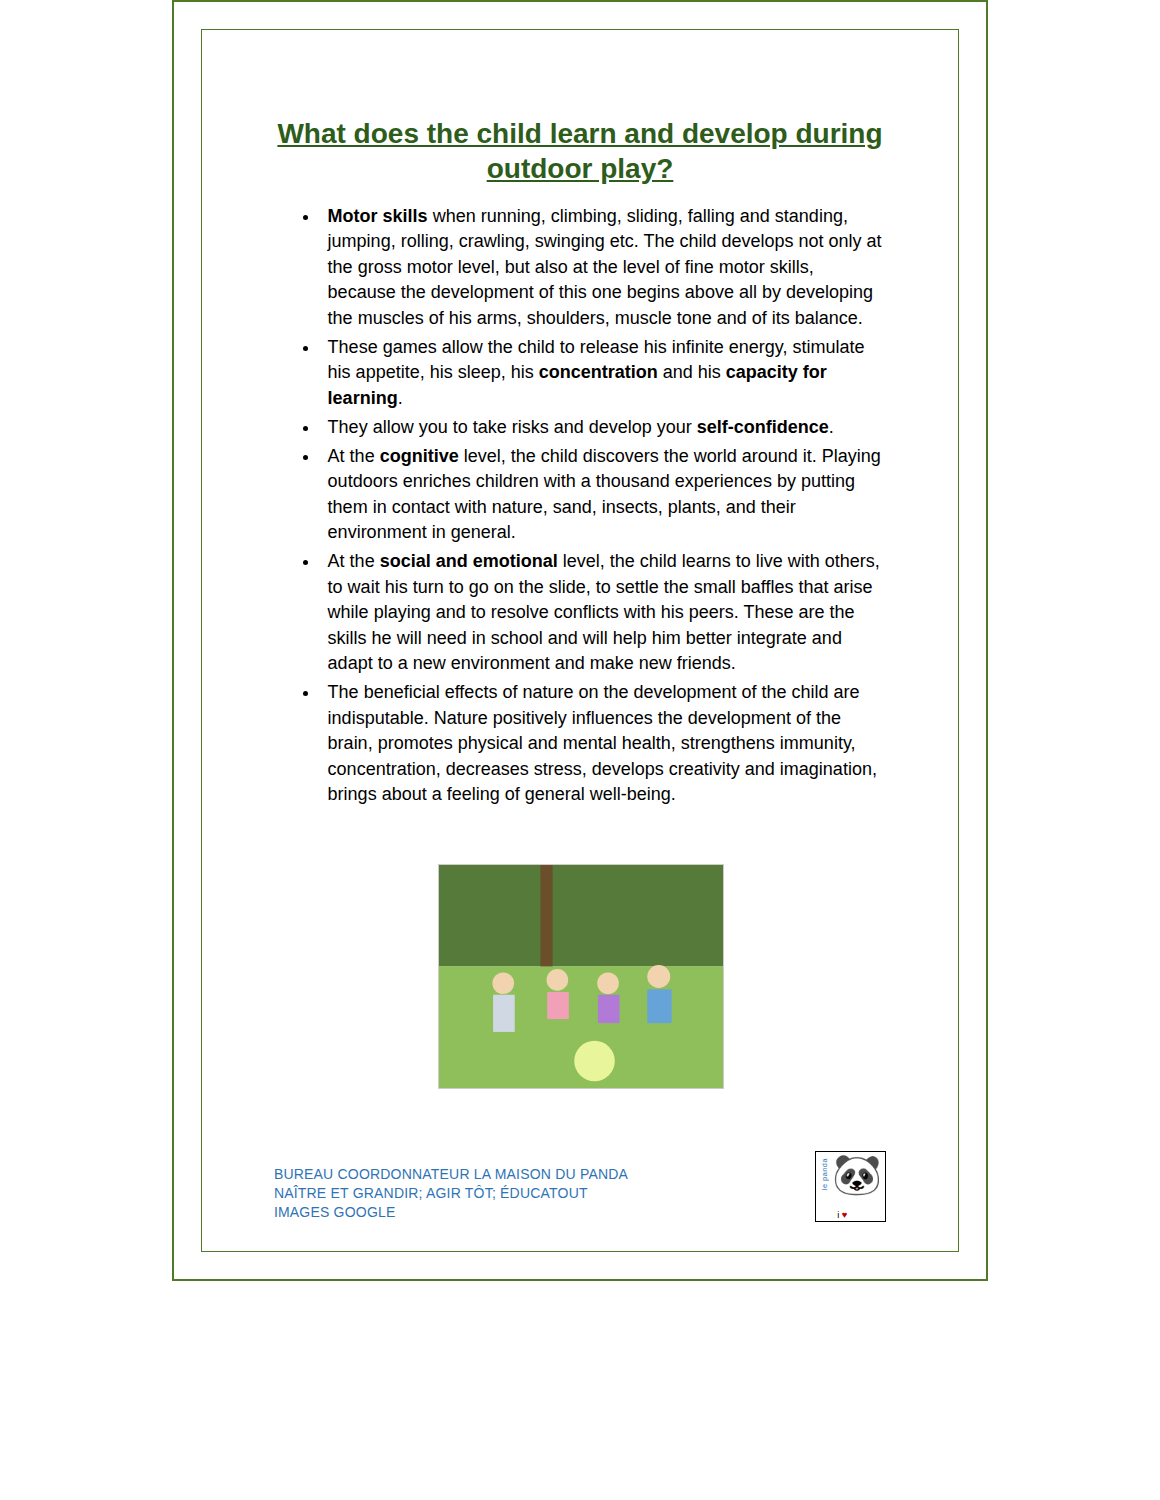What does the child learn and develop during outdoor play?
Motor skills when running, climbing, sliding, falling and standing, jumping, rolling, crawling, swinging etc. The child develops not only at the gross motor level, but also at the level of fine motor skills, because the development of this one begins above all by developing the muscles of his arms, shoulders, muscle tone and of its balance.
These games allow the child to release his infinite energy, stimulate his appetite, his sleep, his concentration and his capacity for learning.
They allow you to take risks and develop your self-confidence.
At the cognitive level, the child discovers the world around it. Playing outdoors enriches children with a thousand experiences by putting them in contact with nature, sand, insects, plants, and their environment in general.
At the social and emotional level, the child learns to live with others, to wait his turn to go on the slide, to settle the small baffles that arise while playing and to resolve conflicts with his peers. These are the skills he will need in school and will help him better integrate and adapt to a new environment and make new friends.
The beneficial effects of nature on the development of the child are indisputable. Nature positively influences the development of the brain, promotes physical and mental health, strengthens immunity, concentration, decreases stress, develops creativity and imagination, brings about a feeling of general well-being.
BUREAU COORDONNATEUR LA MAISON DU PANDA
NAÎTRE ET GRANDIR; AGIR TÔT; ÉDUCATOUT
IMAGES GOOGLE
le panda 🐼 i ♥